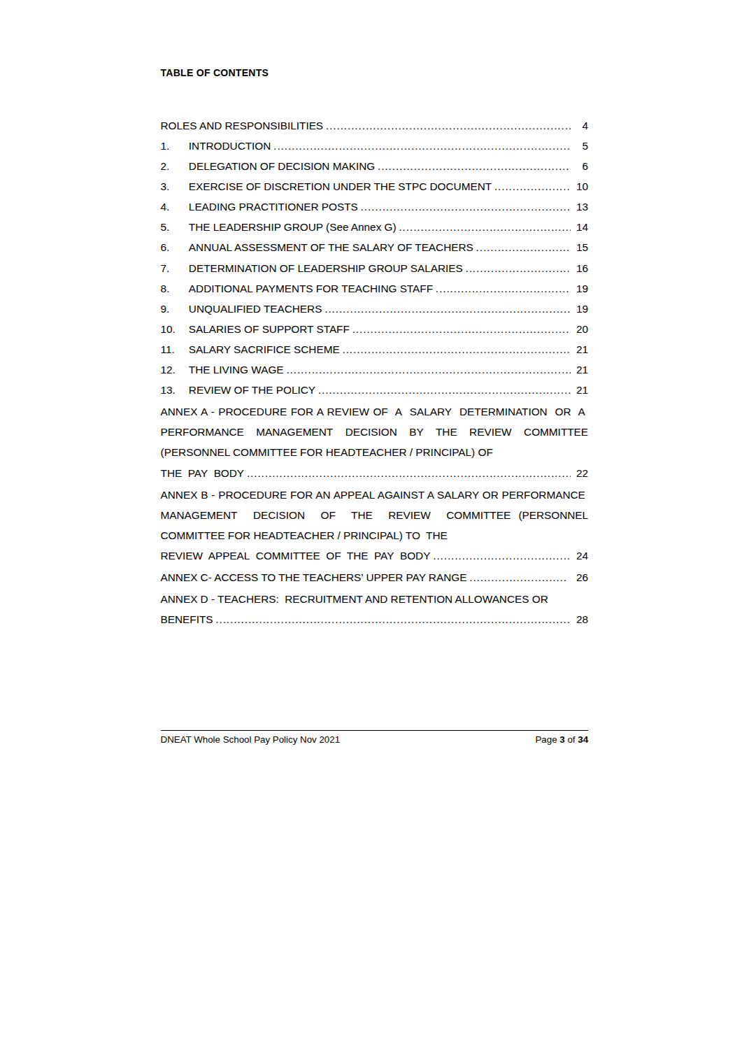TABLE OF CONTENTS
ROLES AND RESPONSIBILITIES ........................................................................... 4
1. INTRODUCTION ................................................................................................. 5
2. DELEGATION OF DECISION MAKING ............................................................. 6
3. EXERCISE OF DISCRETION UNDER THE STPC DOCUMENT ...................... 10
4. LEADING PRACTITIONER POSTS ................................................................... 13
5. THE LEADERSHIP GROUP (See Annex G) ..................................................... 14
6. ANNUAL ASSESSMENT OF THE SALARY OF TEACHERS ........................... 15
7. DETERMINATION OF LEADERSHIP GROUP SALARIES ............................... 16
8. ADDITIONAL PAYMENTS FOR TEACHING STAFF ........................................ 19
9. UNQUALIFIED TEACHERS ............................................................................. 19
10. SALARIES OF SUPPORT STAFF ................................................................ 20
11. SALARY SACRIFICE SCHEME .................................................................... 21
12. THE LIVING WAGE ......................................................................................... 21
13. REVIEW OF THE POLICY ............................................................................. 21
ANNEX A - PROCEDURE FOR A REVIEW OF A SALARY DETERMINATION OR A PERFORMANCE MANAGEMENT DECISION BY THE REVIEW COMMITTEE (PERSONNEL COMMITTEE FOR HEADTEACHER / PRINCIPAL) OF
THE PAY BODY ..................................................................................................... 22
ANNEX B - PROCEDURE FOR AN APPEAL AGAINST A SALARY OR PERFORMANCE MANAGEMENT DECISION OF THE REVIEW COMMITTEE (PERSONNEL COMMITTEE FOR HEADTEACHER / PRINCIPAL) TO THE
REVIEW APPEAL COMMITTEE OF THE PAY BODY ....................................... 24
ANNEX C- ACCESS TO THE TEACHERS’ UPPER PAY RANGE ........................... 26
ANNEX D - TEACHERS: RECRUITMENT AND RETENTION ALLOWANCES OR
BENEFITS .............................................................................................................. 28
DNEAT Whole School Pay Policy Nov 2021
Page 3 of 34